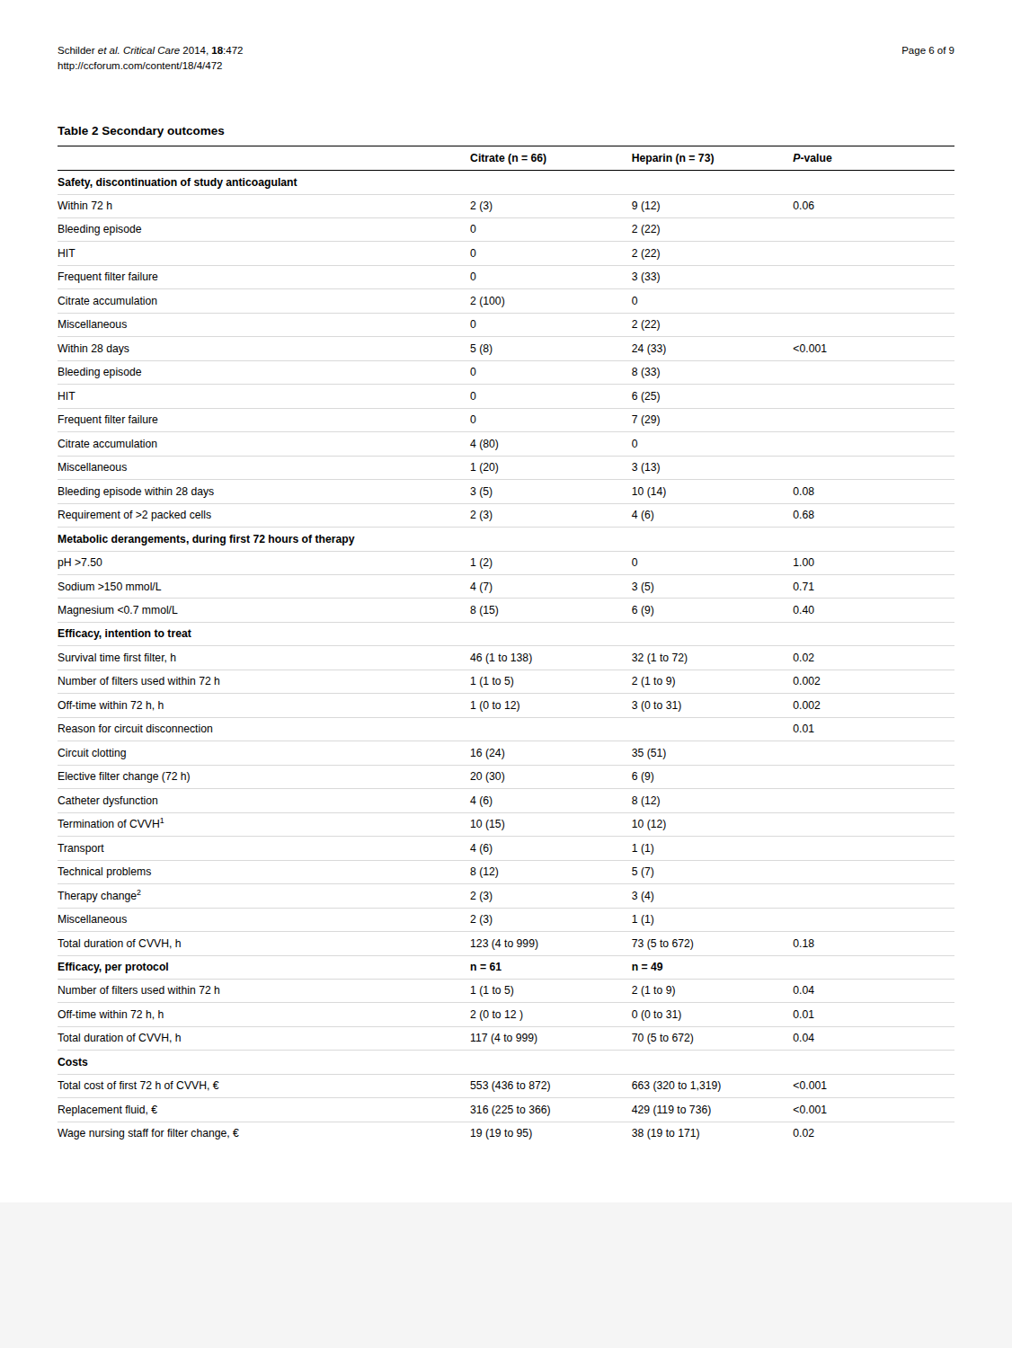Schilder et al. Critical Care 2014, 18:472
http://ccforum.com/content/18/4/472
Page 6 of 9
Table 2 Secondary outcomes
| | Citrate (n = 66) | Heparin (n = 73) | P -value |
| --- | --- | --- | --- |
| Safety, discontinuation of study anticoagulant |
| Within 72 h | 2 (3) | 9 (12) | 0.06 |
| Bleeding episode | 0 | 2 (22) | |
| HIT | 0 | 2 (22) | |
| Frequent filter failure | 0 | 3 (33) | |
| Citrate accumulation | 2 (100) | 0 | |
| Miscellaneous | 0 | 2 (22) | |
| Within 28 days | 5 (8) | 24 (33) | <0.001 |
| Bleeding episode | 0 | 8 (33) | |
| HIT | 0 | 6 (25) | |
| Frequent filter failure | 0 | 7 (29) | |
| Citrate accumulation | 4 (80) | 0 | |
| Miscellaneous | 1 (20) | 3 (13) | |
| Bleeding episode within 28 days | 3 (5) | 10 (14) | 0.08 |
| Requirement of >2 packed cells | 2 (3) | 4 (6) | 0.68 |
| Metabolic derangements, during first 72 hours of therapy |
| pH >7.50 | 1 (2) | 0 | 1.00 |
| Sodium >150 mmol/L | 4 (7) | 3 (5) | 0.71 |
| Magnesium <0.7 mmol/L | 8 (15) | 6 (9) | 0.40 |
| Efficacy, intention to treat |
| Survival time first filter, h | 46 (1 to 138) | 32 (1 to 72) | 0.02 |
| Number of filters used within 72 h | 1 (1 to 5) | 2 (1 to 9) | 0.002 |
| Off-time within 72 h, h | 1 (0 to 12) | 3 (0 to 31) | 0.002 |
| Reason for circuit disconnection | | | 0.01 |
| Circuit clotting | 16 (24) | 35 (51) | |
| Elective filter change (72 h) | 20 (30) | 6 (9) | |
| Catheter dysfunction | 4 (6) | 8 (12) | |
| Termination of CVVH 1 | 10 (15) | 10 (12) | |
| Transport | 4 (6) | 1 (1) | |
| Technical problems | 8 (12) | 5 (7) | |
| Therapy change 2 | 2 (3) | 3 (4) | |
| Miscellaneous | 2 (3) | 1 (1) | |
| Total duration of CVVH, h | 123 (4 to 999) | 73 (5 to 672) | 0.18 |
| Efficacy, per protocol | n = 61 | n = 49 | |
| Number of filters used within 72 h | 1 (1 to 5) | 2 (1 to 9) | 0.04 |
| Off-time within 72 h, h | 2 (0 to 12 ) | 0 (0 to 31) | 0.01 |
| Total duration of CVVH, h | 117 (4 to 999) | 70 (5 to 672) | 0.04 |
| Costs |
| Total cost of first 72 h of CVVH, € | 553 (436 to 872) | 663 (320 to 1,319) | <0.001 |
| Replacement fluid, € | 316 (225 to 366) | 429 (119 to 736) | <0.001 |
| Wage nursing staff for filter change, € | 19 (19 to 95) | 38 (19 to 171) | 0.02 |